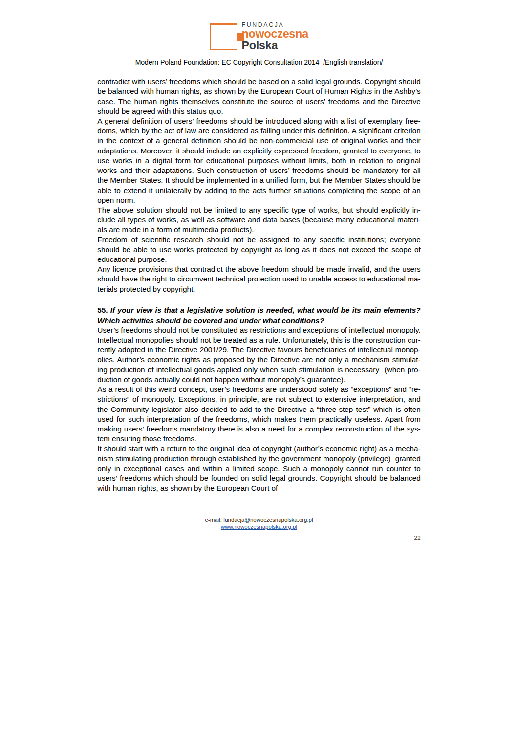Fundacja
nowoczesna
Polska
Modern Poland Foundation: EC Copyright Consultation 2014 /English translation/
contradict with users’ freedoms which should be based on a solid legal grounds. Copyright should be balanced with human rights, as shown by the European Court of Human Rights in the Ashby’s case. The human rights themselves constitute the source of users’ freedoms and the Directive should be agreed with this status quo.
A general definition of users’ freedoms should be introduced along with a list of exemplary freedoms, which by the act of law are considered as falling under this definition. A significant criterion in the context of a general definition should be non-commercial use of original works and their adaptations. Moreover, it should include an explicitly expressed freedom, granted to everyone, to use works in a digital form for educational purposes without limits, both in relation to original works and their adaptations. Such construction of users’ freedoms should be mandatory for all the Member States. It should be implemented in a unified form, but the Member States should be able to extend it unilaterally by adding to the acts further situations completing the scope of an open norm.
The above solution should not be limited to any specific type of works, but should explicitly include all types of works, as well as software and data bases (because many educational materials are made in a form of multimedia products).
Freedom of scientific research should not be assigned to any specific institutions; everyone should be able to use works protected by copyright as long as it does not exceed the scope of educational purpose.
Any licence provisions that contradict the above freedom should be made invalid, and the users should have the right to circumvent technical protection used to unable access to educational materials protected by copyright.
55. If your view is that a legislative solution is needed, what would be its main elements? Which activities should be covered and under what conditions?
User’s freedoms should not be constituted as restrictions and exceptions of intellectual monopoly. Intellectual monopolies should not be treated as a rule. Unfortunately, this is the construction currently adopted in the Directive 2001/29. The Directive favours beneficiaries of intellectual monopolies. Author’s economic rights as proposed by the Directive are not only a mechanism stimulating production of intellectual goods applied only when such stimulation is necessary (when production of goods actually could not happen without monopoly’s guarantee).
As a result of this weird concept, user’s freedoms are understood solely as “exceptions” and “restrictions” of monopoly. Exceptions, in principle, are not subject to extensive interpretation, and the Community legislator also decided to add to the Directive a “three-step test” which is often used for such interpretation of the freedoms, which makes them practically useless. Apart from making users’ freedoms mandatory there is also a need for a complex reconstruction of the system ensuring those freedoms.
It should start with a return to the original idea of copyright (author’s economic right) as a mechanism stimulating production through established by the government monopoly (privilege) granted only in exceptional cases and within a limited scope. Such a monopoly cannot run counter to users’ freedoms which should be founded on solid legal grounds. Copyright should be balanced with human rights, as shown by the European Court of
e-mail: fundacja@nowoczesnapolska.org.pl
www.nowoczesnapolska.org.pl
22